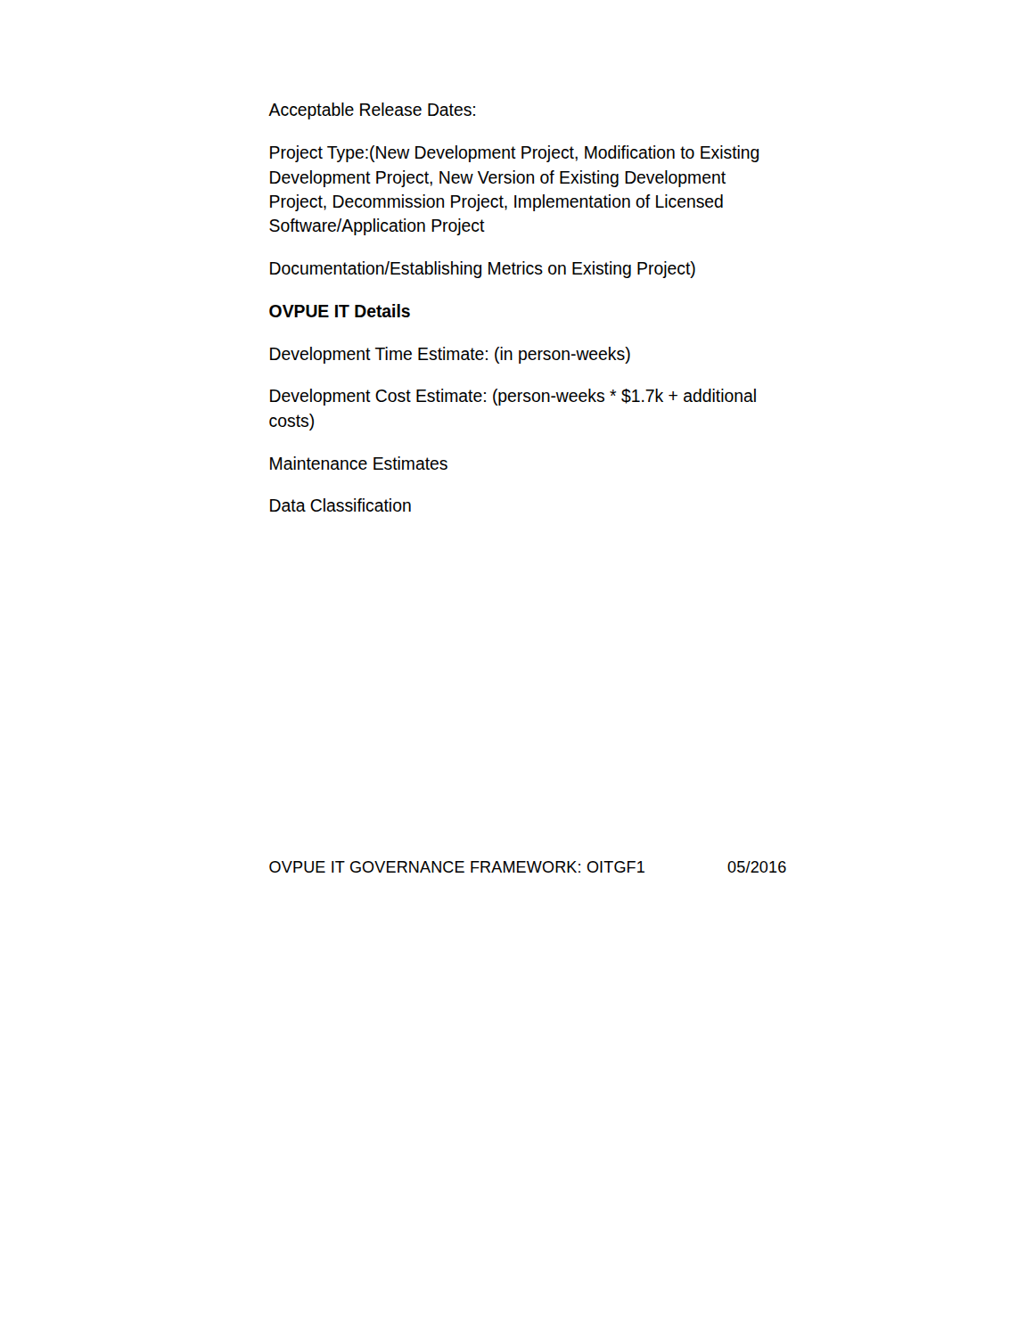Acceptable Release Dates:
Project Type:(New Development Project, Modification to Existing Development Project, New Version of Existing Development Project, Decommission Project, Implementation of Licensed Software/Application Project
Documentation/Establishing Metrics on Existing Project)
OVPUE IT Details
Development Time Estimate: (in person-weeks)
Development Cost Estimate: (person-weeks * $1.7k + additional costs)
Maintenance Estimates
Data Classification
OVPUE IT GOVERNANCE FRAMEWORK: OITGF1 05/2016